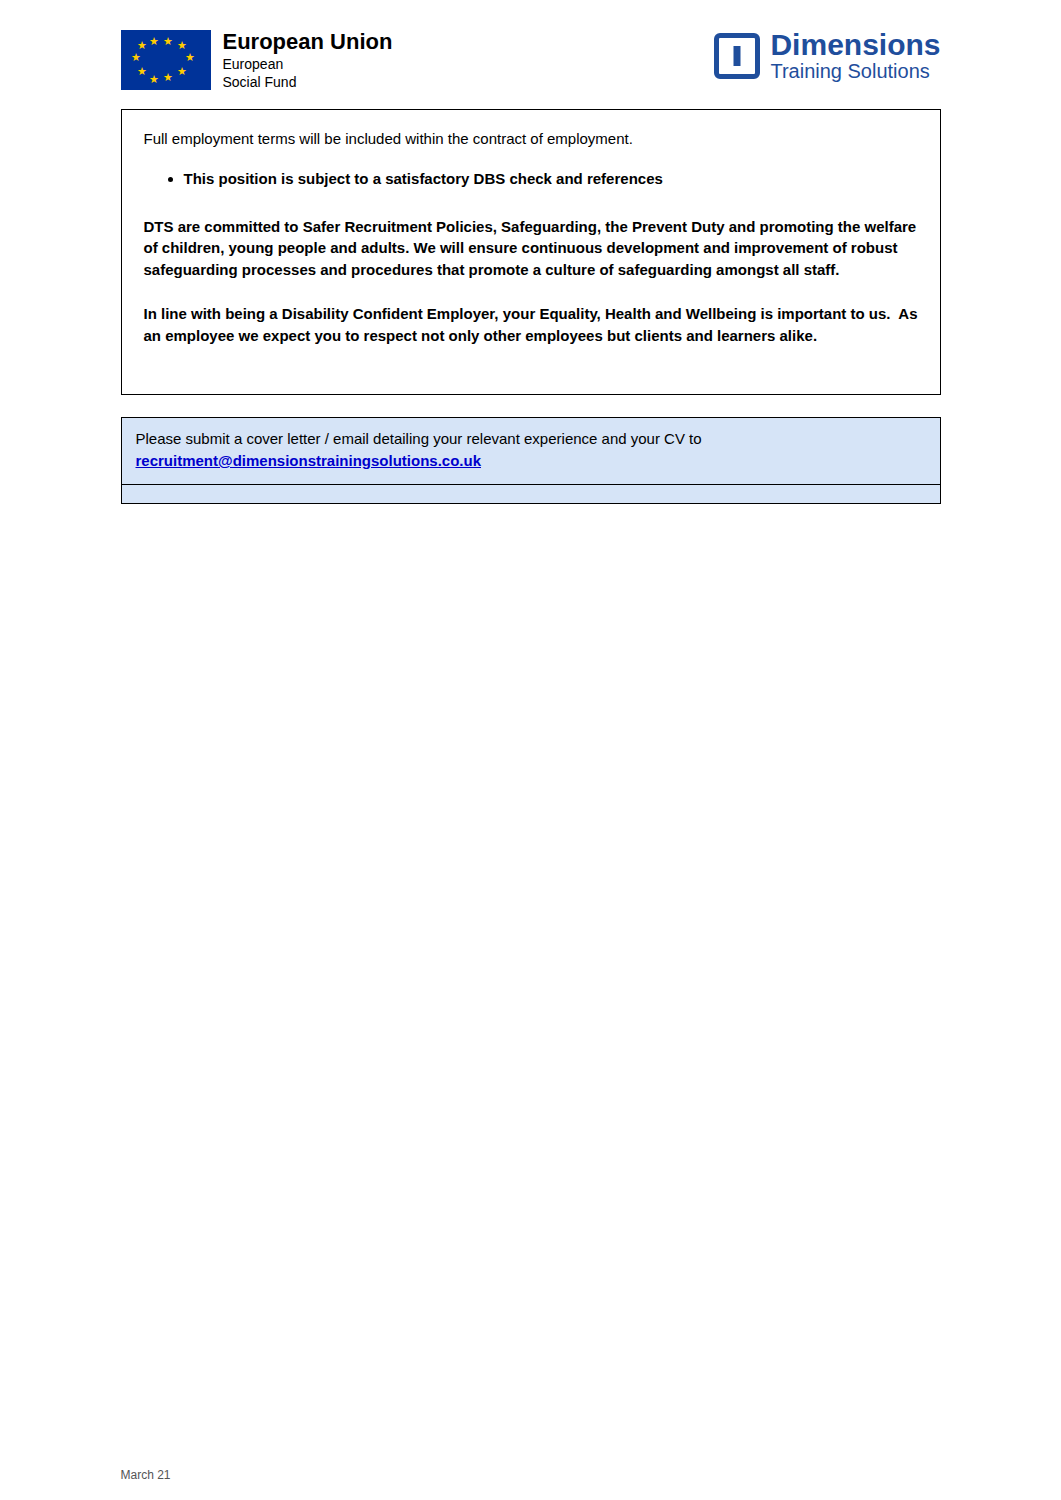★ ★ ★ ★ ★ ★ ★ ★ ★ ★
European Union
European
Social Fund
Dimensions
Training Solutions
Full employment terms will be included within the contract of employment.
This position is subject to a satisfactory DBS check and references
DTS are committed to Safer Recruitment Policies, Safeguarding, the Prevent Duty and promoting the welfare of children, young people and adults. We will ensure continuous development and improvement of robust safeguarding processes and procedures that promote a culture of safeguarding amongst all staff.
In line with being a Disability Confident Employer, your Equality, Health and Wellbeing is important to us. As an employee we expect you to respect not only other employees but clients and learners alike.
Please submit a cover letter / email detailing your relevant experience and your CV to
recruitment@dimensionstrainingsolutions.co.uk
March 21